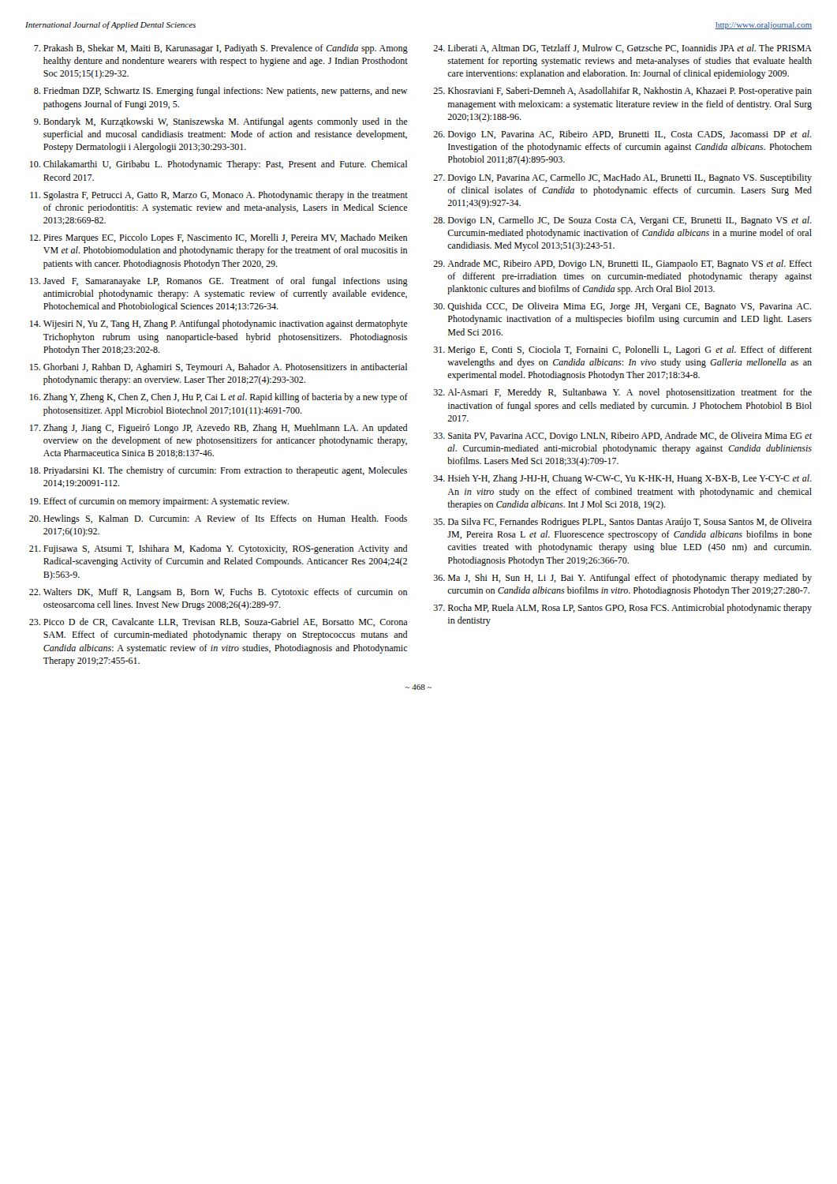International Journal of Applied Dental Sciences http://www.oraljournal.com
Prakash B, Shekar M, Maiti B, Karunasagar I, Padiyath S. Prevalence of Candida spp. Among healthy denture and nondenture wearers with respect to hygiene and age. J Indian Prosthodont Soc 2015;15(1):29-32.
Friedman DZP, Schwartz IS. Emerging fungal infections: New patients, new patterns, and new pathogens Journal of Fungi 2019, 5.
Bondaryk M, Kurzątkowski W, Staniszewska M. Antifungal agents commonly used in the superficial and mucosal candidiasis treatment: Mode of action and resistance development, Postepy Dermatologii i Alergologii 2013;30:293-301.
Chilakamarthi U, Giribabu L. Photodynamic Therapy: Past, Present and Future. Chemical Record 2017.
Sgolastra F, Petrucci A, Gatto R, Marzo G, Monaco A. Photodynamic therapy in the treatment of chronic periodontitis: A systematic review and meta-analysis, Lasers in Medical Science 2013;28:669-82.
Pires Marques EC, Piccolo Lopes F, Nascimento IC, Morelli J, Pereira MV, Machado Meiken VM et al. Photobiomodulation and photodynamic therapy for the treatment of oral mucositis in patients with cancer. Photodiagnosis Photodyn Ther 2020, 29.
Javed F, Samaranayake LP, Romanos GE. Treatment of oral fungal infections using antimicrobial photodynamic therapy: A systematic review of currently available evidence, Photochemical and Photobiological Sciences 2014;13:726-34.
Wijesiri N, Yu Z, Tang H, Zhang P. Antifungal photodynamic inactivation against dermatophyte Trichophyton rubrum using nanoparticle-based hybrid photosensitizers. Photodiagnosis Photodyn Ther 2018;23:202-8.
Ghorbani J, Rahban D, Aghamiri S, Teymouri A, Bahador A. Photosensitizers in antibacterial photodynamic therapy: an overview. Laser Ther 2018;27(4):293-302.
Zhang Y, Zheng K, Chen Z, Chen J, Hu P, Cai L et al. Rapid killing of bacteria by a new type of photosensitizer. Appl Microbiol Biotechnol 2017;101(11):4691-700.
Zhang J, Jiang C, Figueiró Longo JP, Azevedo RB, Zhang H, Muehlmann LA. An updated overview on the development of new photosensitizers for anticancer photodynamic therapy, Acta Pharmaceutica Sinica B 2018;8:137-46.
Priyadarsini KI. The chemistry of curcumin: From extraction to therapeutic agent, Molecules 2014;19:20091-112.
Effect of curcumin on memory impairment: A systematic review.
Hewlings S, Kalman D. Curcumin: A Review of Its Effects on Human Health. Foods 2017;6(10):92.
Fujisawa S, Atsumi T, Ishihara M, Kadoma Y. Cytotoxicity, ROS-generation Activity and Radical-scavenging Activity of Curcumin and Related Compounds. Anticancer Res 2004;24(2 B):563-9.
Walters DK, Muff R, Langsam B, Born W, Fuchs B. Cytotoxic effects of curcumin on osteosarcoma cell lines. Invest New Drugs 2008;26(4):289-97.
Picco D de CR, Cavalcante LLR, Trevisan RLB, Souza-Gabriel AE, Borsatto MC, Corona SAM. Effect of curcumin-mediated photodynamic therapy on Streptococcus mutans and Candida albicans: A systematic review of in vitro studies, Photodiagnosis and Photodynamic Therapy 2019;27:455-61.
Liberati A, Altman DG, Tetzlaff J, Mulrow C, Gøtzsche PC, Ioannidis JPA et al. The PRISMA statement for reporting systematic reviews and meta-analyses of studies that evaluate health care interventions: explanation and elaboration. In: Journal of clinical epidemiology 2009.
Khosraviani F, Saberi-Demneh A, Asadollahifar R, Nakhostin A, Khazaei P. Post-operative pain management with meloxicam: a systematic literature review in the field of dentistry. Oral Surg 2020;13(2):188-96.
Dovigo LN, Pavarina AC, Ribeiro APD, Brunetti IL, Costa CADS, Jacomassi DP et al. Investigation of the photodynamic effects of curcumin against Candida albicans. Photochem Photobiol 2011;87(4):895-903.
Dovigo LN, Pavarina AC, Carmello JC, MacHado AL, Brunetti IL, Bagnato VS. Susceptibility of clinical isolates of Candida to photodynamic effects of curcumin. Lasers Surg Med 2011;43(9):927-34.
Dovigo LN, Carmello JC, De Souza Costa CA, Vergani CE, Brunetti IL, Bagnato VS et al. Curcumin-mediated photodynamic inactivation of Candida albicans in a murine model of oral candidiasis. Med Mycol 2013;51(3):243-51.
Andrade MC, Ribeiro APD, Dovigo LN, Brunetti IL, Giampaolo ET, Bagnato VS et al. Effect of different pre-irradiation times on curcumin-mediated photodynamic therapy against planktonic cultures and biofilms of Candida spp. Arch Oral Biol 2013.
Quishida CCC, De Oliveira Mima EG, Jorge JH, Vergani CE, Bagnato VS, Pavarina AC. Photodynamic inactivation of a multispecies biofilm using curcumin and LED light. Lasers Med Sci 2016.
Merigo E, Conti S, Ciociola T, Fornaini C, Polonelli L, Lagori G et al. Effect of different wavelengths and dyes on Candida albicans: In vivo study using Galleria mellonella as an experimental model. Photodiagnosis Photodyn Ther 2017;18:34-8.
Al-Asmari F, Mereddy R, Sultanbawa Y. A novel photosensitization treatment for the inactivation of fungal spores and cells mediated by curcumin. J Photochem Photobiol B Biol 2017.
Sanita PV, Pavarina ACC, Dovigo LNLN, Ribeiro APD, Andrade MC, de Oliveira Mima EG et al. Curcumin-mediated anti-microbial photodynamic therapy against Candida dubliniensis biofilms. Lasers Med Sci 2018;33(4):709-17.
Hsieh Y-H, Zhang J-HJ-H, Chuang W-CW-C, Yu K-HK-H, Huang X-BX-B, Lee Y-CY-C et al. An in vitro study on the effect of combined treatment with photodynamic and chemical therapies on Candida albicans. Int J Mol Sci 2018, 19(2).
Da Silva FC, Fernandes Rodrigues PLPL, Santos Dantas Araújo T, Sousa Santos M, de Oliveira JM, Pereira Rosa L et al. Fluorescence spectroscopy of Candida albicans biofilms in bone cavities treated with photodynamic therapy using blue LED (450 nm) and curcumin. Photodiagnosis Photodyn Ther 2019;26:366-70.
Ma J, Shi H, Sun H, Li J, Bai Y. Antifungal effect of photodynamic therapy mediated by curcumin on Candida albicans biofilms in vitro. Photodiagnosis Photodyn Ther 2019;27:280-7.
Rocha MP, Ruela ALM, Rosa LP, Santos GPO, Rosa FCS. Antimicrobial photodynamic therapy in dentistry
~ 468 ~